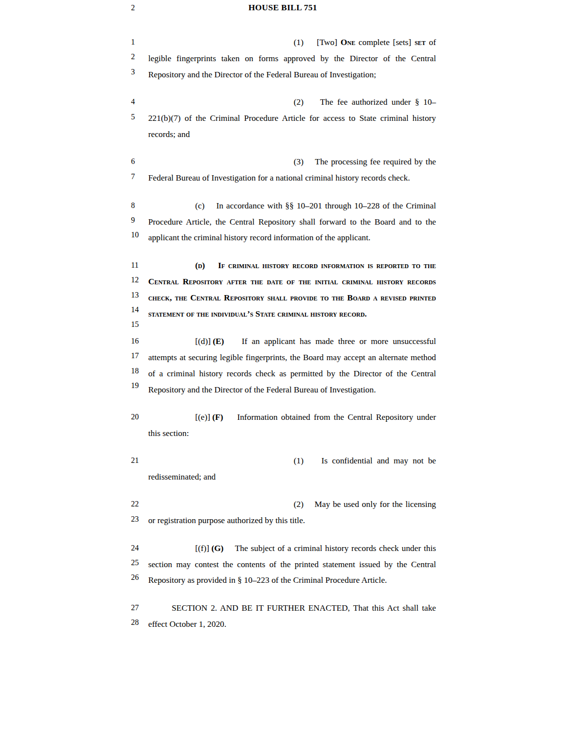2
HOUSE BILL 751
| 1 2 3 | (1) [Two] One complete [sets] set of legible fingerprints taken on forms approved by the Director of the Central Repository and the Director of the Federal Bureau of Investigation; |
| 4 5 | (2) The fee authorized under § 10–221(b)(7) of the Criminal Procedure Article for access to State criminal history records; and |
| 6 7 | (3) The processing fee required by the Federal Bureau of Investigation for a national criminal history records check. |
| 8 9 10 | (c) In accordance with §§ 10–201 through 10–228 of the Criminal Procedure Article, the Central Repository shall forward to the Board and to the applicant the criminal history record information of the applicant. |
| 11 12 13 14 15 | (d) If criminal history record information is reported to the Central Repository after the date of the initial criminal history records check, the Central Repository shall provide to the Board a revised printed statement of the individual’s State criminal history record. |
| 16 17 18 19 | [(d)] (E) If an applicant has made three or more unsuccessful attempts at securing legible fingerprints, the Board may accept an alternate method of a criminal history records check as permitted by the Director of the Central Repository and the Director of the Federal Bureau of Investigation. |
| 20 | [(e)] (F) Information obtained from the Central Repository under this section: |
| 21 | (1) Is confidential and may not be redisseminated; and |
| 22 23 | (2) May be used only for the licensing or registration purpose authorized by this title. |
| 24 25 26 | [(f)] (G) The subject of a criminal history records check under this section may contest the contents of the printed statement issued by the Central Repository as provided in § 10–223 of the Criminal Procedure Article. |
| 27 28 | SECTION 2. AND BE IT FURTHER ENACTED, That this Act shall take effect October 1, 2020. |